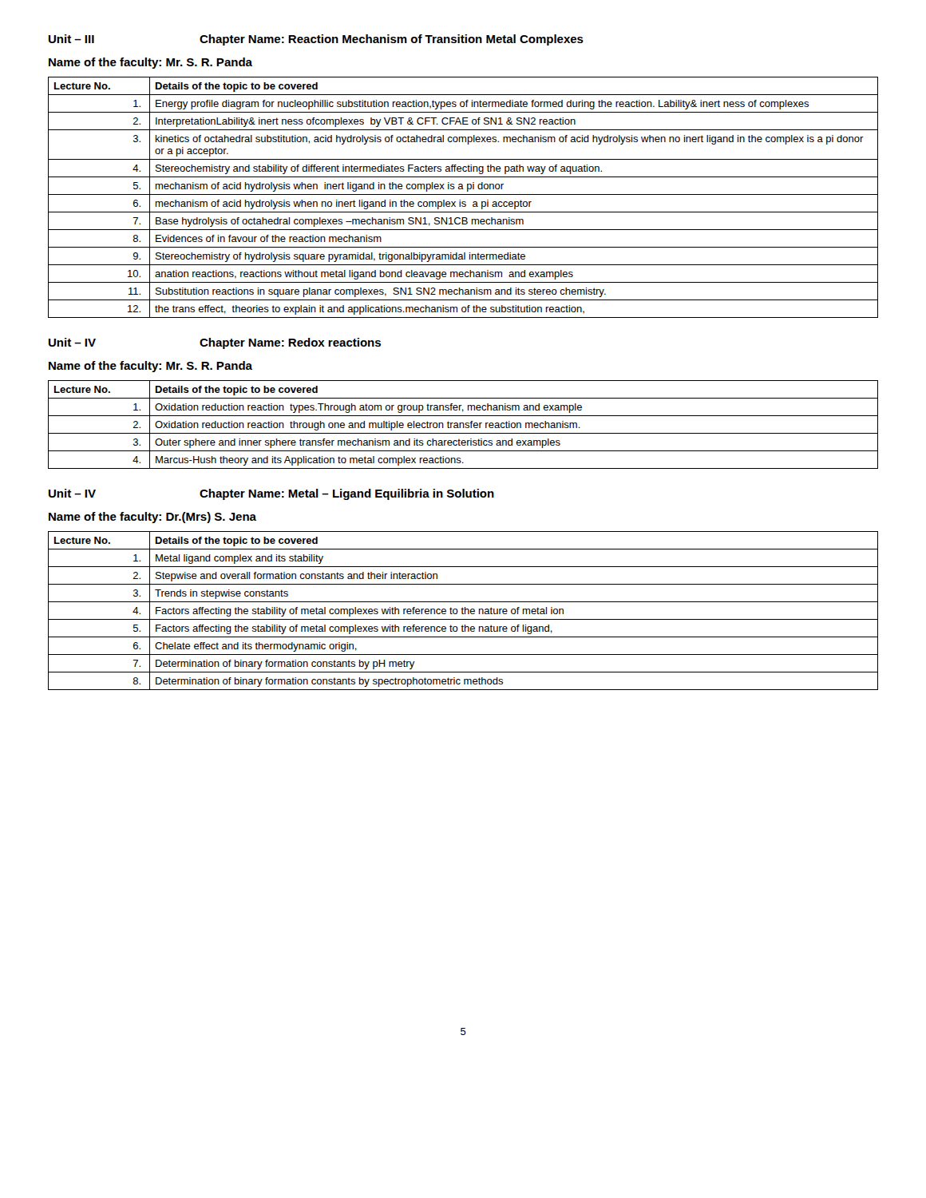Unit – IIIChapter Name: Reaction Mechanism of Transition Metal Complexes
Name of the faculty: Mr. S. R. Panda
| Lecture No. | Details of the topic to be covered |
| --- | --- |
| 1. | Energy profile diagram for nucleophillic substitution reaction,types of intermediate formed during the reaction. Lability& inert ness of complexes |
| 2. | InterpretationLability& inert ness ofcomplexes by VBT & CFT. CFAE of SN1 & SN2 reaction |
| 3. | kinetics of octahedral substitution, acid hydrolysis of octahedral complexes. mechanism of acid hydrolysis when no inert ligand in the complex is a pi donor or a pi acceptor. |
| 4. | Stereochemistry and stability of different intermediates Facters affecting the path way of aquation. |
| 5. | mechanism of acid hydrolysis when inert ligand in the complex is a pi donor |
| 6. | mechanism of acid hydrolysis when no inert ligand in the complex is a pi acceptor |
| 7. | Base hydrolysis of octahedral complexes –mechanism SN1, SN1CB mechanism |
| 8. | Evidences of in favour of the reaction mechanism |
| 9. | Stereochemistry of hydrolysis square pyramidal, trigonalbipyramidal intermediate |
| 10. | anation reactions, reactions without metal ligand bond cleavage mechanism and examples |
| 11. | Substitution reactions in square planar complexes, SN1 SN2 mechanism and its stereo chemistry. |
| 12. | the trans effect, theories to explain it and applications.mechanism of the substitution reaction, |
Unit – IVChapter Name: Redox reactions
Name of the faculty: Mr. S. R. Panda
| Lecture No. | Details of the topic to be covered |
| --- | --- |
| 1. | Oxidation reduction reaction types.Through atom or group transfer, mechanism and example |
| 2. | Oxidation reduction reaction through one and multiple electron transfer reaction mechanism. |
| 3. | Outer sphere and inner sphere transfer mechanism and its charecteristics and examples |
| 4. | Marcus-Hush theory and its Application to metal complex reactions. |
Unit – IVChapter Name: Metal – Ligand Equilibria in Solution
Name of the faculty: Dr.(Mrs) S. Jena
| Lecture No. | Details of the topic to be covered |
| --- | --- |
| 1. | Metal ligand complex and its stability |
| 2. | Stepwise and overall formation constants and their interaction |
| 3. | Trends in stepwise constants |
| 4. | Factors affecting the stability of metal complexes with reference to the nature of metal ion |
| 5. | Factors affecting the stability of metal complexes with reference to the nature of ligand, |
| 6. | Chelate effect and its thermodynamic origin, |
| 7. | Determination of binary formation constants by pH metry |
| 8. | Determination of binary formation constants by spectrophotometric methods |
5